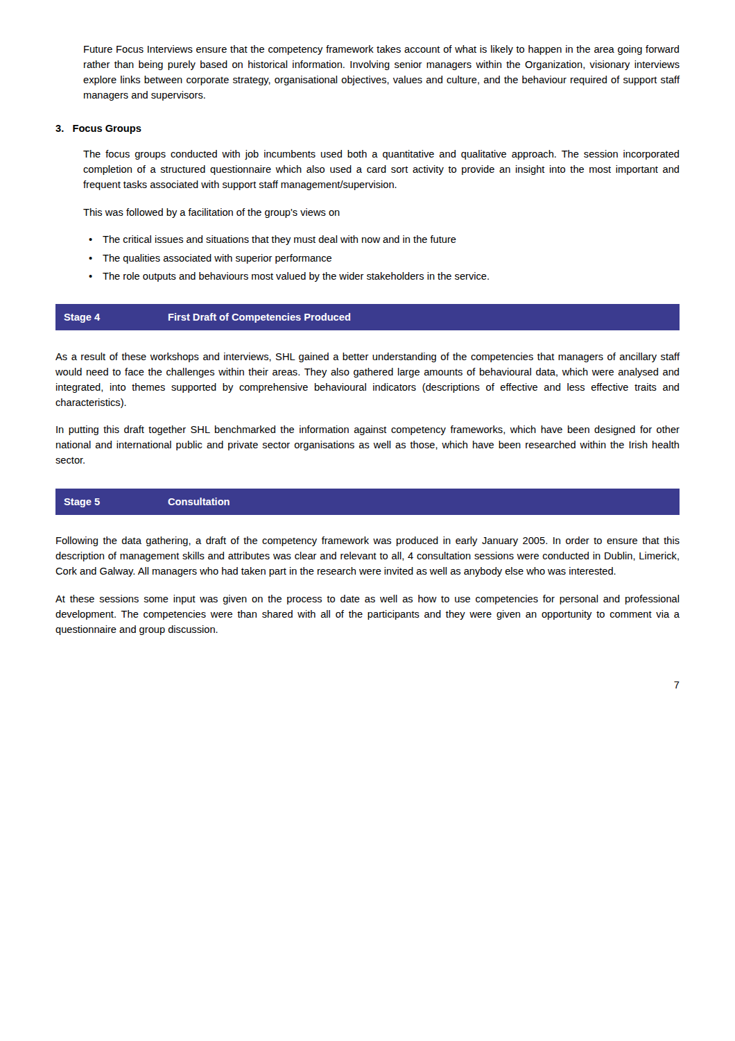Future Focus Interviews ensure that the competency framework takes account of what is likely to happen in the area going forward rather than being purely based on historical information. Involving senior managers within the Organization, visionary interviews explore links between corporate strategy, organisational objectives, values and culture, and the behaviour required of support staff managers and supervisors.
3. Focus Groups
The focus groups conducted with job incumbents used both a quantitative and qualitative approach. The session incorporated completion of a structured questionnaire which also used a card sort activity to provide an insight into the most important and frequent tasks associated with support staff management/supervision.
This was followed by a facilitation of the group's views on
The critical issues and situations that they must deal with now and in the future
The qualities associated with superior performance
The role outputs and behaviours most valued by the wider stakeholders in the service.
Stage 4 First Draft of Competencies Produced
As a result of these workshops and interviews, SHL gained a better understanding of the competencies that managers of ancillary staff would need to face the challenges within their areas. They also gathered large amounts of behavioural data, which were analysed and integrated, into themes supported by comprehensive behavioural indicators (descriptions of effective and less effective traits and characteristics).
In putting this draft together SHL benchmarked the information against competency frameworks, which have been designed for other national and international public and private sector organisations as well as those, which have been researched within the Irish health sector.
Stage 5 Consultation
Following the data gathering, a draft of the competency framework was produced in early January 2005. In order to ensure that this description of management skills and attributes was clear and relevant to all, 4 consultation sessions were conducted in Dublin, Limerick, Cork and Galway. All managers who had taken part in the research were invited as well as anybody else who was interested.
At these sessions some input was given on the process to date as well as how to use competencies for personal and professional development. The competencies were than shared with all of the participants and they were given an opportunity to comment via a questionnaire and group discussion.
7